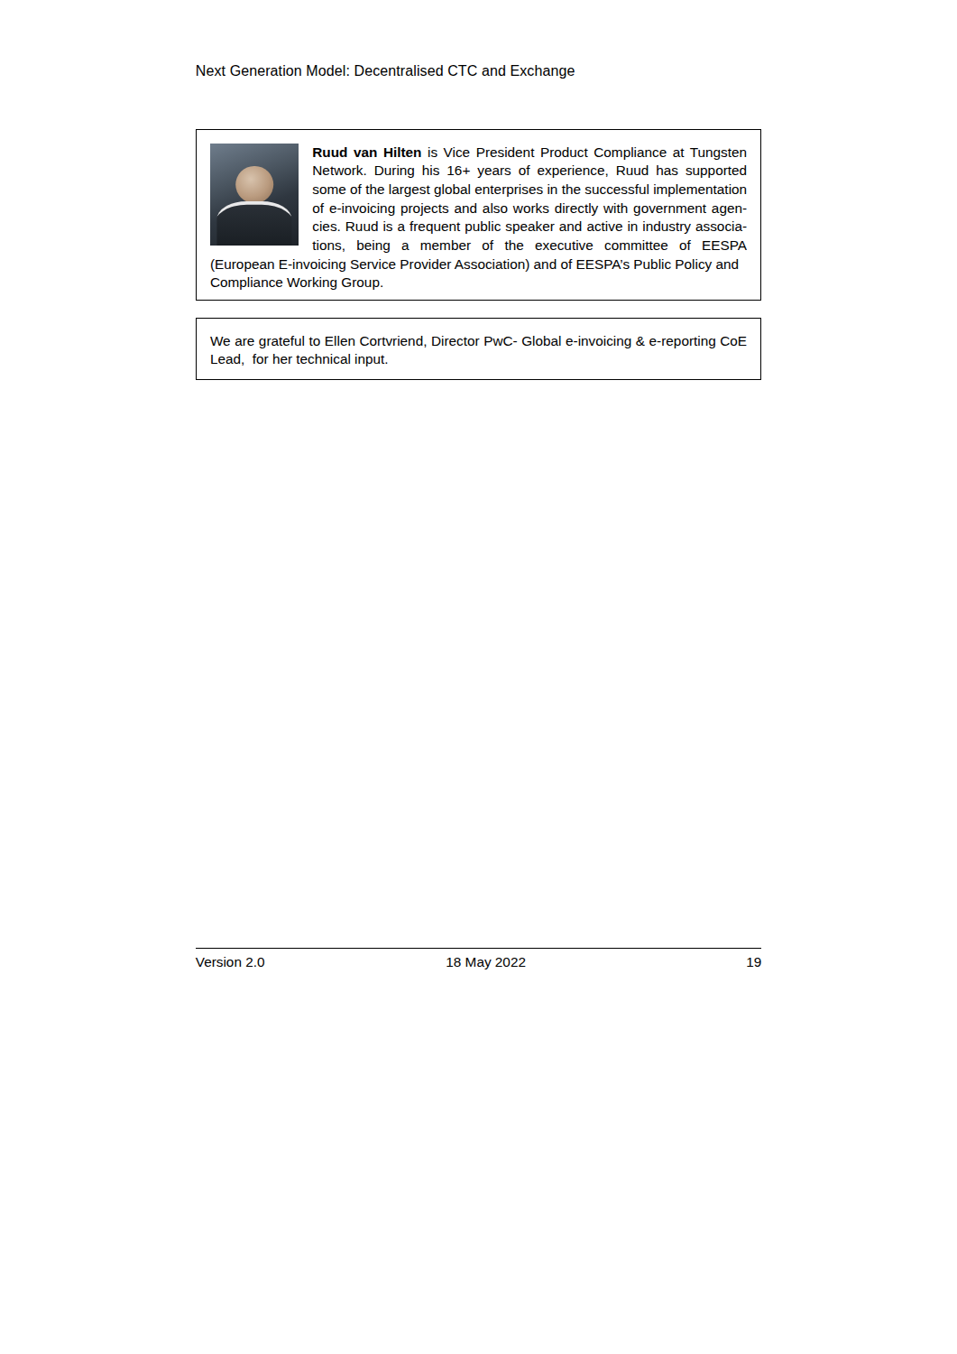Next Generation Model: Decentralised CTC and Exchange
Ruud van Hilten is Vice President Product Compliance at Tungsten Network. During his 16+ years of experience, Ruud has supported some of the largest global enterprises in the successful implementation of e-invoicing projects and also works directly with government agencies. Ruud is a frequent public speaker and active in industry associations, being a member of the executive committee of EESPA (European E-invoicing Service Provider Association) and of EESPA’s Public Policy and
Compliance Working Group.
We are grateful to Ellen Cortvriend, Director PwC- Global e-invoicing & e-reporting CoE Lead, for her technical input.
Version 2.0
18 May 2022
19